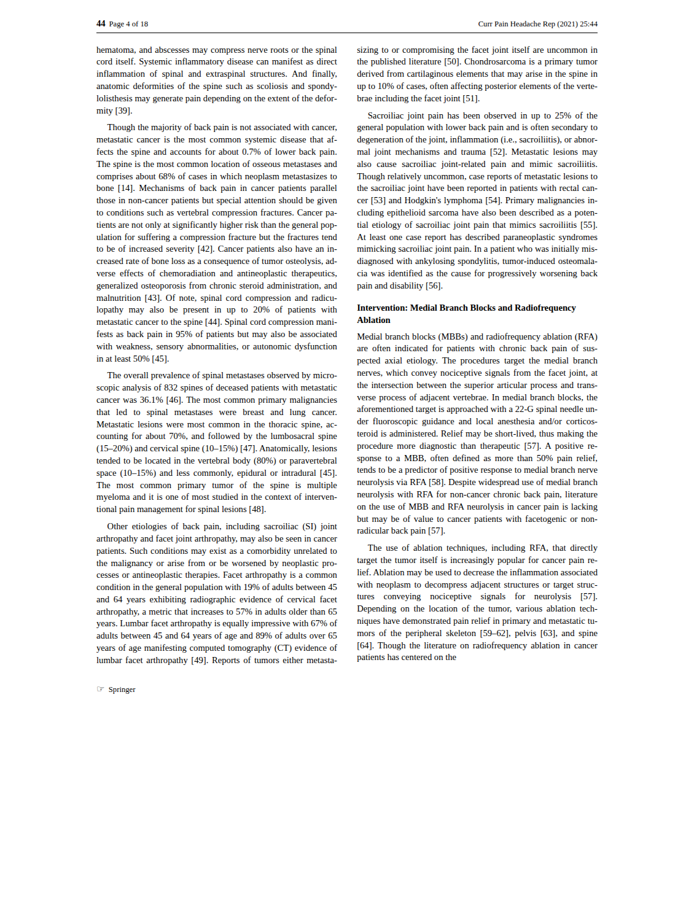44 Page 4 of 18
Curr Pain Headache Rep (2021) 25:44
hematoma, and abscesses may compress nerve roots or the spinal cord itself. Systemic inflammatory disease can manifest as direct inflammation of spinal and extraspinal structures. And finally, anatomic deformities of the spine such as scoliosis and spondylolisthesis may generate pain depending on the extent of the deformity [39].
Though the majority of back pain is not associated with cancer, metastatic cancer is the most common systemic disease that affects the spine and accounts for about 0.7% of lower back pain. The spine is the most common location of osseous metastases and comprises about 68% of cases in which neoplasm metastasizes to bone [14]. Mechanisms of back pain in cancer patients parallel those in non-cancer patients but special attention should be given to conditions such as vertebral compression fractures. Cancer patients are not only at significantly higher risk than the general population for suffering a compression fracture but the fractures tend to be of increased severity [42]. Cancer patients also have an increased rate of bone loss as a consequence of tumor osteolysis, adverse effects of chemoradiation and antineoplastic therapeutics, generalized osteoporosis from chronic steroid administration, and malnutrition [43]. Of note, spinal cord compression and radiculopathy may also be present in up to 20% of patients with metastatic cancer to the spine [44]. Spinal cord compression manifests as back pain in 95% of patients but may also be associated with weakness, sensory abnormalities, or autonomic dysfunction in at least 50% [45].
The overall prevalence of spinal metastases observed by microscopic analysis of 832 spines of deceased patients with metastatic cancer was 36.1% [46]. The most common primary malignancies that led to spinal metastases were breast and lung cancer. Metastatic lesions were most common in the thoracic spine, accounting for about 70%, and followed by the lumbosacral spine (15–20%) and cervical spine (10–15%) [47]. Anatomically, lesions tended to be located in the vertebral body (80%) or paravertebral space (10–15%) and less commonly, epidural or intradural [45]. The most common primary tumor of the spine is multiple myeloma and it is one of most studied in the context of interventional pain management for spinal lesions [48].
Other etiologies of back pain, including sacroiliac (SI) joint arthropathy and facet joint arthropathy, may also be seen in cancer patients. Such conditions may exist as a comorbidity unrelated to the malignancy or arise from or be worsened by neoplastic processes or antineoplastic therapies. Facet arthropathy is a common condition in the general population with 19% of adults between 45 and 64 years exhibiting radiographic evidence of cervical facet arthropathy, a metric that increases to 57% in adults older than 65 years. Lumbar facet arthropathy is equally impressive with 67% of adults between 45 and 64 years of age and 89% of adults over 65 years of age manifesting computed tomography (CT) evidence of lumbar facet arthropathy [49]. Reports of tumors either metastasizing to or compromising the facet joint itself are uncommon in the published literature [50]. Chondrosarcoma is a primary tumor derived from cartilaginous elements that may arise in the spine in up to 10% of cases, often affecting posterior elements of the vertebrae including the facet joint [51].
Sacroiliac joint pain has been observed in up to 25% of the general population with lower back pain and is often secondary to degeneration of the joint, inflammation (i.e., sacroiliitis), or abnormal joint mechanisms and trauma [52]. Metastatic lesions may also cause sacroiliac joint-related pain and mimic sacroiliitis. Though relatively uncommon, case reports of metastatic lesions to the sacroiliac joint have been reported in patients with rectal cancer [53] and Hodgkin's lymphoma [54]. Primary malignancies including epithelioid sarcoma have also been described as a potential etiology of sacroiliac joint pain that mimics sacroiliitis [55]. At least one case report has described paraneoplastic syndromes mimicking sacroiliac joint pain. In a patient who was initially misdiagnosed with ankylosing spondylitis, tumor-induced osteomalacia was identified as the cause for progressively worsening back pain and disability [56].
Intervention: Medial Branch Blocks and Radiofrequency Ablation
Medial branch blocks (MBBs) and radiofrequency ablation (RFA) are often indicated for patients with chronic back pain of suspected axial etiology. The procedures target the medial branch nerves, which convey nociceptive signals from the facet joint, at the intersection between the superior articular process and transverse process of adjacent vertebrae. In medial branch blocks, the aforementioned target is approached with a 22-G spinal needle under fluoroscopic guidance and local anesthesia and/or corticosteroid is administered. Relief may be short-lived, thus making the procedure more diagnostic than therapeutic [57]. A positive response to a MBB, often defined as more than 50% pain relief, tends to be a predictor of positive response to medial branch nerve neurolysis via RFA [58]. Despite widespread use of medial branch neurolysis with RFA for non-cancer chronic back pain, literature on the use of MBB and RFA neurolysis in cancer pain is lacking but may be of value to cancer patients with facetogenic or non-radicular back pain [57].
The use of ablation techniques, including RFA, that directly target the tumor itself is increasingly popular for cancer pain relief. Ablation may be used to decrease the inflammation associated with neoplasm to decompress adjacent structures or target structures conveying nociceptive signals for neurolysis [57]. Depending on the location of the tumor, various ablation techniques have demonstrated pain relief in primary and metastatic tumors of the peripheral skeleton [59–62], pelvis [63], and spine [64]. Though the literature on radiofrequency ablation in cancer patients has centered on the
☞ Springer